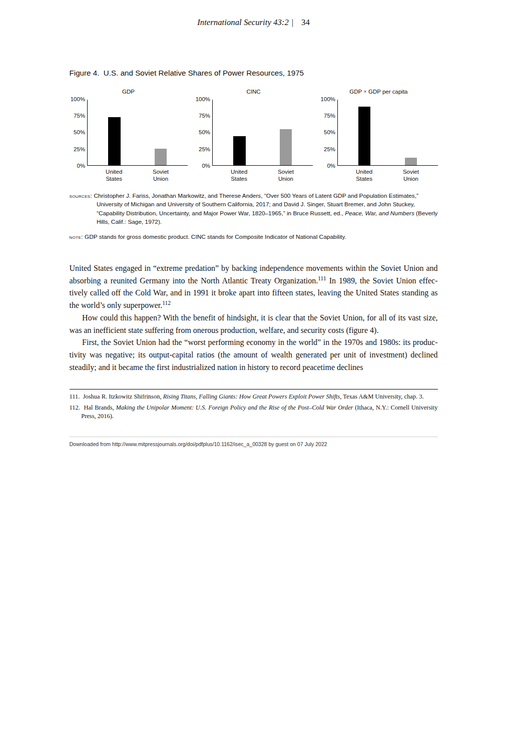International Security 43:2|34
Figure 4. U.S. and Soviet Relative Shares of Power Resources, 1975
GDP
100% 75% 50% 25% 0%
United
States
Soviet
Union
CINC
100% 75% 50% 25% 0%
United
States
Soviet
Union
GDP × GDP per capita
100% 75% 50% 25% 0%
United
States
Soviet
Union
sources: Christopher J. Fariss, Jonathan Markowitz, and Therese Anders, “Over 500 Years of Latent GDP and Population Estimates,” University of Michigan and University of Southern California, 2017; and David J. Singer, Stuart Bremer, and John Stuckey, “Capability Distribution, Uncertainty, and Major Power War, 1820–1965,” in Bruce Russett, ed., Peace, War, and Numbers (Beverly Hills, Calif.: Sage, 1972).
note: GDP stands for gross domestic product. CINC stands for Composite Indicator of National Capability.
United States engaged in “extreme predation” by backing independence movements within the Soviet Union and absorbing a reunited Germany into the North Atlantic Treaty Organization.111 In 1989, the Soviet Union effectively called off the Cold War, and in 1991 it broke apart into fifteen states, leaving the United States standing as the world’s only superpower.112
How could this happen? With the benefit of hindsight, it is clear that the Soviet Union, for all of its vast size, was an inefficient state suffering from onerous production, welfare, and security costs (figure 4).
First, the Soviet Union had the “worst performing economy in the world” in the 1970s and 1980s: its productivity was negative; its output-capital ratios (the amount of wealth generated per unit of investment) declined steadily; and it became the first industrialized nation in history to record peacetime declines
111. Joshua R. Itzkowitz Shifrinson, Rising Titans, Falling Giants: How Great Powers Exploit Power Shifts, Texas A&M University, chap. 3.
112. Hal Brands, Making the Unipolar Moment: U.S. Foreign Policy and the Rise of the Post–Cold War Order (Ithaca, N.Y.: Cornell University Press, 2016).
Downloaded from http://www.mitpressjournals.org/doi/pdfplus/10.1162/isec_a_00328 by guest on 07 July 2022